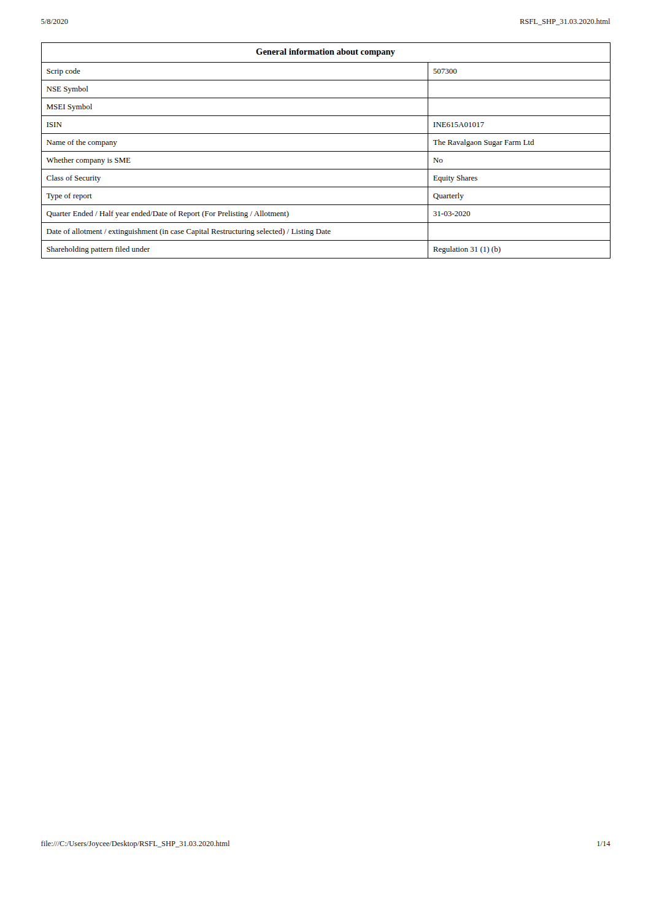5/8/2020 RSFL_SHP_31.03.2020.html
General information about company
| Scrip code | 507300 |
| NSE Symbol | |
| MSEI Symbol | |
| ISIN | INE615A01017 |
| Name of the company | The Ravalgaon Sugar Farm Ltd |
| Whether company is SME | No |
| Class of Security | Equity Shares |
| Type of report | Quarterly |
| Quarter Ended / Half year ended/Date of Report (For Prelisting / Allotment) | 31-03-2020 |
| Date of allotment / extinguishment (in case Capital Restructuring selected) / Listing Date | |
| Shareholding pattern filed under | Regulation 31 (1) (b) |
file:///C:/Users/Joycee/Desktop/RSFL_SHP_31.03.2020.html 1/14